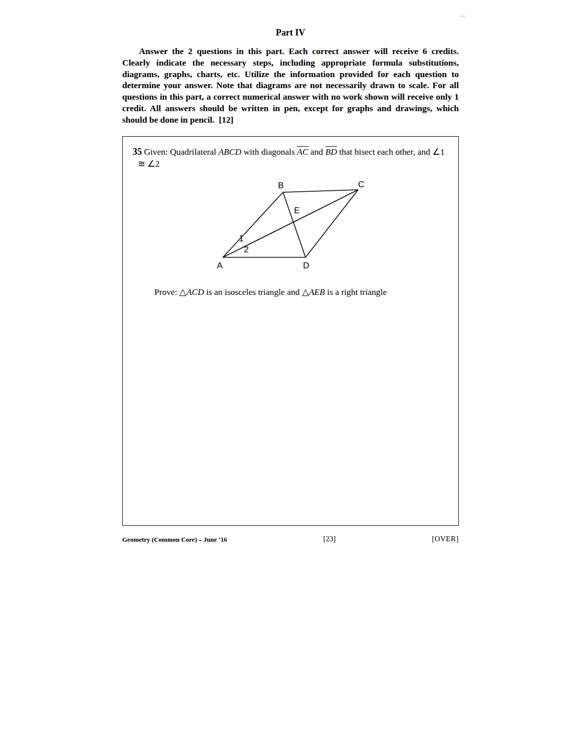...
Part IV
Answer the 2 questions in this part. Each correct answer will receive 6 credits. Clearly indicate the necessary steps, including appropriate formula substitutions, diagrams, graphs, charts, etc. Utilize the information provided for each question to determine your answer. Note that diagrams are not necessarily drawn to scale. For all questions in this part, a correct numerical answer with no work shown will receive only 1 credit. All answers should be written in pen, except for graphs and drawings, which should be done in pencil. [12]
35 Given: Quadrilateral ABCD with diagonals AC and BD that bisect each other, and ∠1 ≅ ∠2
E 1 2 B C A D
Prove: △ACD is an isosceles triangle and △AEB is a right triangle
Geometry (Common Core) – June ’16
[23]
[OVER]